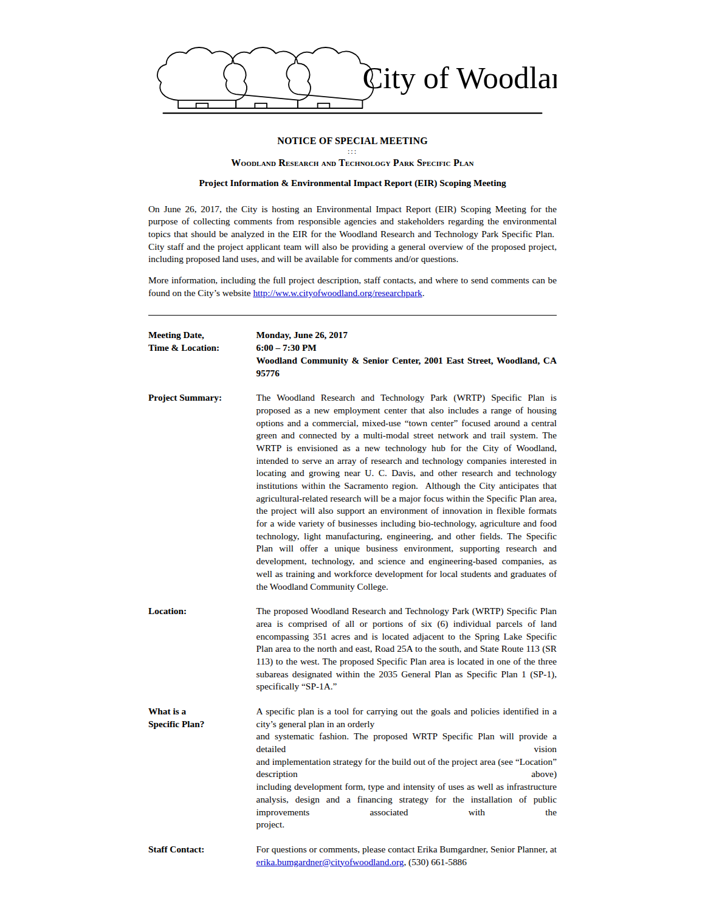City of Woodland
NOTICE OF SPECIAL MEETING
:::
Woodland Research and Technology Park Specific Plan
Project Information & Environmental Impact Report (EIR) Scoping Meeting
On June 26, 2017, the City is hosting an Environmental Impact Report (EIR) Scoping Meeting for the purpose of collecting comments from responsible agencies and stakeholders regarding the environmental topics that should be analyzed in the EIR for the Woodland Research and Technology Park Specific Plan. City staff and the project applicant team will also be providing a general overview of the proposed project, including proposed land uses, and will be available for comments and/or questions.
More information, including the full project description, staff contacts, and where to send comments can be found on the City’s website http://ww.w.cityofwoodland.org/researchpark.
| Meeting Date, Time & Location: | Monday, June 26, 2017 6:00 – 7:30 PM Woodland Community & Senior Center, 2001 East Street, Woodland, CA 95776 |
| Project Summary: | The Woodland Research and Technology Park (WRTP) Specific Plan is proposed as a new employment center that also includes a range of housing options and a commercial, mixed-use “town center” focused around a central green and connected by a multi-modal street network and trail system. The WRTP is envisioned as a new technology hub for the City of Woodland, intended to serve an array of research and technology companies interested in locating and growing near U. C. Davis, and other research and technology institutions within the Sacramento region. Although the City anticipates that agricultural-related research will be a major focus within the Specific Plan area, the project will also support an environment of innovation in flexible formats for a wide variety of businesses including bio-technology, agriculture and food technology, light manufacturing, engineering, and other fields. The Specific Plan will offer a unique business environment, supporting research and development, technology, and science and engineering-based companies, as well as training and workforce development for local students and graduates of the Woodland Community College. |
| Location: | The proposed Woodland Research and Technology Park (WRTP) Specific Plan area is comprised of all or portions of six (6) individual parcels of land encompassing 351 acres and is located adjacent to the Spring Lake Specific Plan area to the north and east, Road 25A to the south, and State Route 113 (SR 113) to the west. The proposed Specific Plan area is located in one of the three subareas designated within the 2035 General Plan as Specific Plan 1 (SP-1), specifically “SP-1A.” |
| What is a Specific Plan? | A specific plan is a tool for carrying out the goals and policies identified in a city’s general plan in an orderly and systematic fashion. The proposed WRTP Specific Plan will provide a detailed vision and implementation strategy for the build out of the project area (see “Location” description above) including development form, type and intensity of uses as well as infrastructure analysis, design and a financing strategy for the installation of public improvements associated with the project. |
| Staff Contact: | For questions or comments, please contact Erika Bumgardner, Senior Planner, at erika.bumgardner@cityofwoodland.org , (530) 661-5886 |